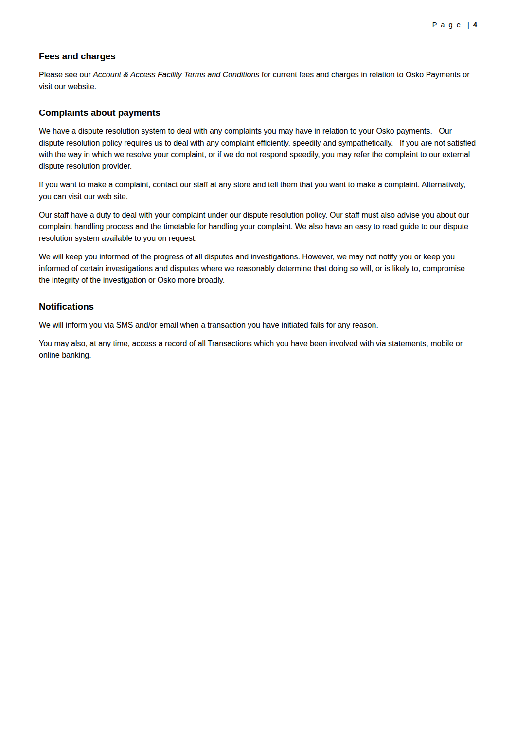P a g e | 4
Fees and charges
Please see our Account & Access Facility Terms and Conditions for current fees and charges in relation to Osko Payments or visit our website.
Complaints about payments
We have a dispute resolution system to deal with any complaints you may have in relation to your Osko payments. Our dispute resolution policy requires us to deal with any complaint efficiently, speedily and sympathetically. If you are not satisfied with the way in which we resolve your complaint, or if we do not respond speedily, you may refer the complaint to our external dispute resolution provider.
If you want to make a complaint, contact our staff at any store and tell them that you want to make a complaint. Alternatively, you can visit our web site.
Our staff have a duty to deal with your complaint under our dispute resolution policy. Our staff must also advise you about our complaint handling process and the timetable for handling your complaint. We also have an easy to read guide to our dispute resolution system available to you on request.
We will keep you informed of the progress of all disputes and investigations. However, we may not notify you or keep you informed of certain investigations and disputes where we reasonably determine that doing so will, or is likely to, compromise the integrity of the investigation or Osko more broadly.
Notifications
We will inform you via SMS and/or email when a transaction you have initiated fails for any reason.
You may also, at any time, access a record of all Transactions which you have been involved with via statements, mobile or online banking.